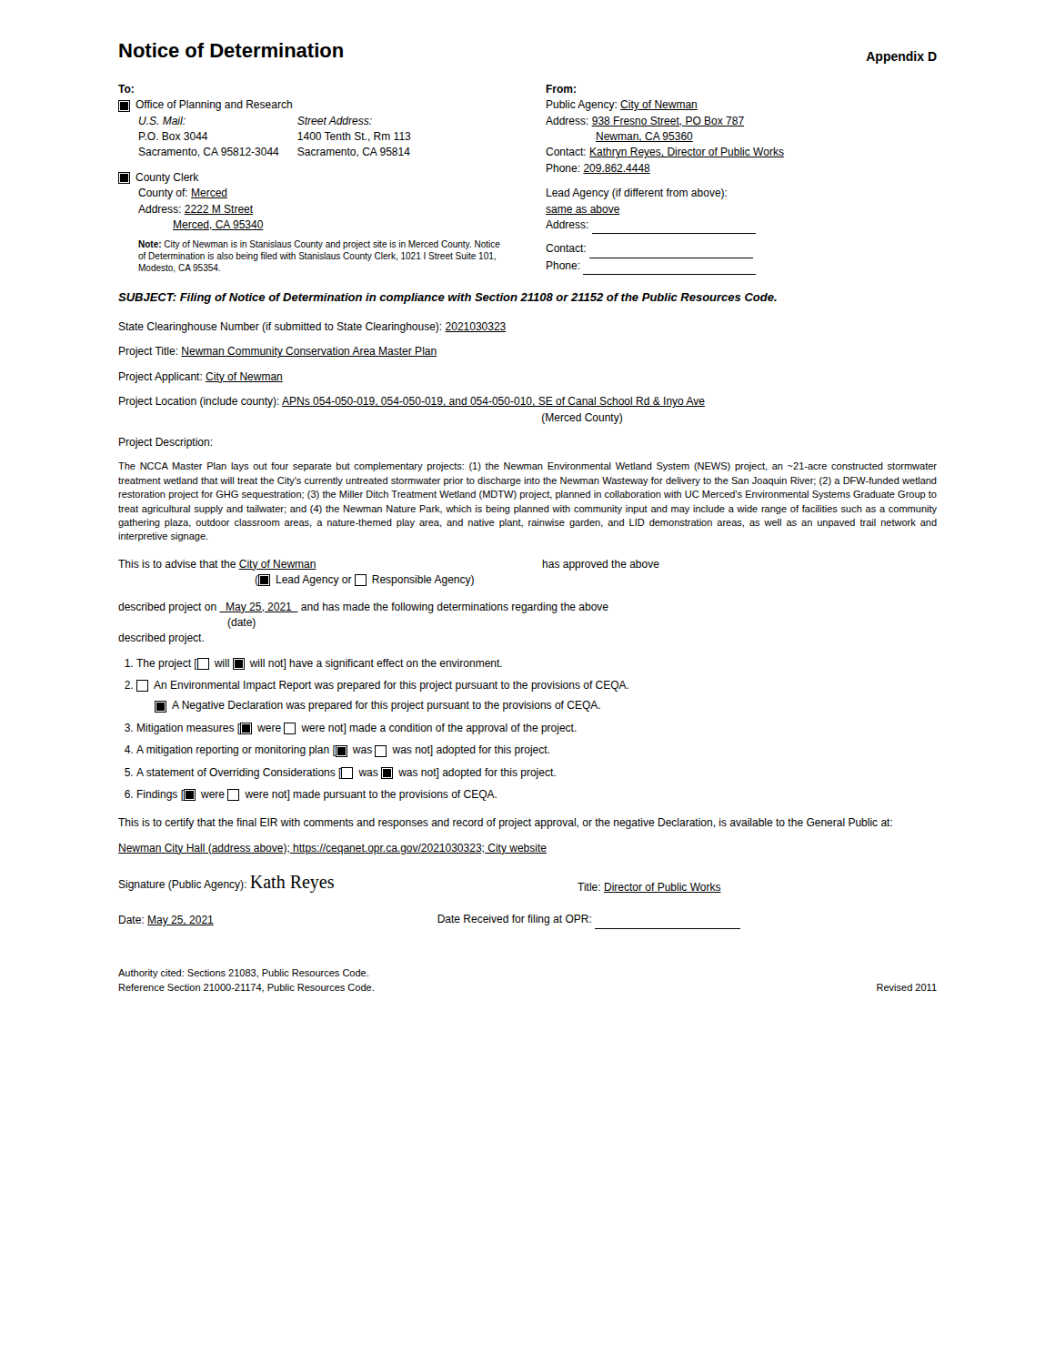Notice of Determination
Appendix D
To:
Office of Planning and Research
U.S. Mail:
P.O. Box 3044
Sacramento, CA 95812-3044
Street Address:
1400 Tenth St., Rm 113
Sacramento, CA 95814
County Clerk
County of: Merced
Address: 2222 M Street
Merced, CA 95340
Note: City of Newman is in Stanislaus County and project site is in Merced County. Notice of Determination is also being filed with Stanislaus County Clerk, 1021 I Street Suite 101, Modesto, CA 95354.
From:
Public Agency: City of Newman
Address: 938 Fresno Street, PO Box 787
Newman, CA 95360
Contact: Kathryn Reyes, Director of Public Works
Phone: 209.862.4448
Lead Agency (if different from above):
same as above
Address:
Contact:
Phone:
SUBJECT: Filing of Notice of Determination in compliance with Section 21108 or 21152 of the Public Resources Code.
State Clearinghouse Number (if submitted to State Clearinghouse): 2021030323
Project Title: Newman Community Conservation Area Master Plan
Project Applicant: City of Newman
Project Location (include county): APNs 054-050-019, 054-050-019, and 054-050-010, SE of Canal School Rd & Inyo Ave
(Merced County)
Project Description:
The NCCA Master Plan lays out four separate but complementary projects: (1) the Newman Environmental Wetland System (NEWS) project, an ~21-acre constructed stormwater treatment wetland that will treat the City's currently untreated stormwater prior to discharge into the Newman Wasteway for delivery to the San Joaquin River; (2) a DFW-funded wetland restoration project for GHG sequestration; (3) the Miller Ditch Treatment Wetland (MDTW) project, planned in collaboration with UC Merced's Environmental Systems Graduate Group to treat agricultural supply and tailwater; and (4) the Newman Nature Park, which is being planned with community input and may include a wide range of facilities such as a community gathering plaza, outdoor classroom areas, a nature-themed play area, and native plant, rainwise garden, and LID demonstration areas, as well as an unpaved trail network and interpretive signage.
This is to advise that the City of Newman has approved the above
( Lead Agency or Responsible Agency)
described project on May 25, 2021 and has made the following determinations regarding the above
(date)
described project.
The project [ will will not] have a significant effect on the environment.
An Environmental Impact Report was prepared for this project pursuant to the provisions of CEQA.
A Negative Declaration was prepared for this project pursuant to the provisions of CEQA.
Mitigation measures [ were were not] made a condition of the approval of the project.
A mitigation reporting or monitoring plan [ was was not] adopted for this project.
A statement of Overriding Considerations [ was was not] adopted for this project.
Findings [ were were not] made pursuant to the provisions of CEQA.
This is to certify that the final EIR with comments and responses and record of project approval, or the negative Declaration, is available to the General Public at:
Newman City Hall (address above); https://ceqanet.opr.ca.gov/2021030323; City website
Signature (Public Agency): Kath Reyes
Title: Director of Public Works
Date: May 25, 2021
Date Received for filing at OPR:
Authority cited: Sections 21083, Public Resources Code.
Reference Section 21000-21174, Public Resources Code.
Revised 2011